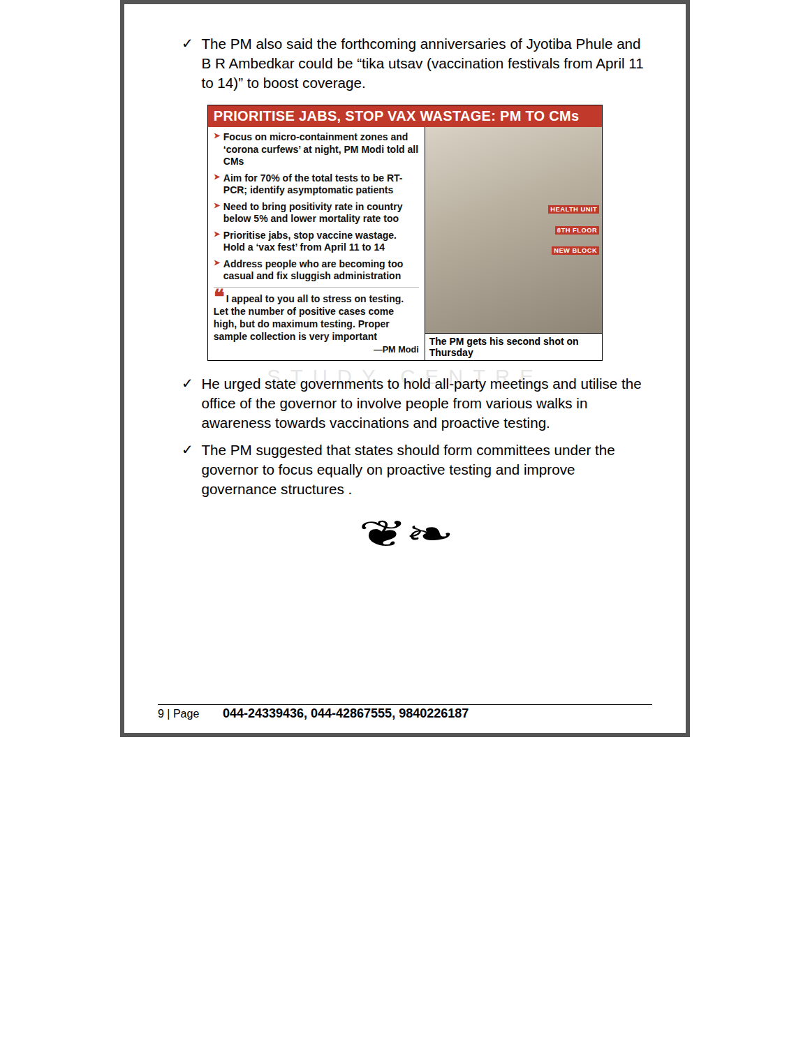APPOLO
STUDY CENTRE
The PM also said the forthcoming anniversaries of Jyotiba Phule and B R Ambedkar could be “tika utsav (vaccination festivals from April 11 to 14)” to boost coverage.
PRIORITISE JABS, STOP VAX WASTAGE: PM TO CMs
Focus on micro-containment zones and ‘corona curfews’ at night, PM Modi told all CMs
Aim for 70% of the total tests to be RT-PCR; identify asymptomatic patients
Need to bring positivity rate in country below 5% and lower mortality rate too
Prioritise jabs, stop vaccine wastage. Hold a ‘vax fest’ from April 11 to 14
Address people who are becoming too casual and fix sluggish administration
❝I appeal to you all to stress on testing. Let the number of positive cases come high, but do maximum testing. Proper sample collection is very important —PM Modi
HEALTH UNIT 8TH FLOOR NEW BLOCK
The PM gets his second shot on Thursday
He urged state governments to hold all-party meetings and utilise the office of the governor to involve people from various walks in awareness towards vaccinations and proactive testing.
The PM suggested that states should form committees under the governor to focus equally on proactive testing and improve governance structures .
❦❧
9 | Page 044-24339436, 044-42867555, 9840226187